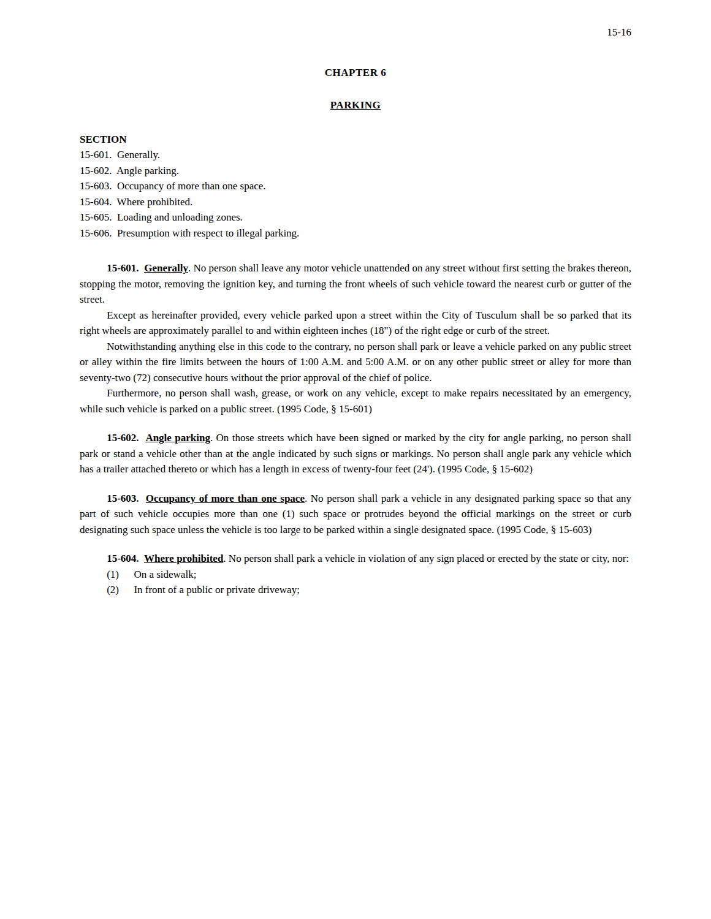15-16
CHAPTER 6
PARKING
SECTION
15-601. Generally.
15-602. Angle parking.
15-603. Occupancy of more than one space.
15-604. Where prohibited.
15-605. Loading and unloading zones.
15-606. Presumption with respect to illegal parking.
15-601. Generally. No person shall leave any motor vehicle unattended on any street without first setting the brakes thereon, stopping the motor, removing the ignition key, and turning the front wheels of such vehicle toward the nearest curb or gutter of the street.
Except as hereinafter provided, every vehicle parked upon a street within the City of Tusculum shall be so parked that its right wheels are approximately parallel to and within eighteen inches (18") of the right edge or curb of the street.
Notwithstanding anything else in this code to the contrary, no person shall park or leave a vehicle parked on any public street or alley within the fire limits between the hours of 1:00 A.M. and 5:00 A.M. or on any other public street or alley for more than seventy-two (72) consecutive hours without the prior approval of the chief of police.
Furthermore, no person shall wash, grease, or work on any vehicle, except to make repairs necessitated by an emergency, while such vehicle is parked on a public street. (1995 Code, § 15-601)
15-602. Angle parking. On those streets which have been signed or marked by the city for angle parking, no person shall park or stand a vehicle other than at the angle indicated by such signs or markings. No person shall angle park any vehicle which has a trailer attached thereto or which has a length in excess of twenty-four feet (24'). (1995 Code, § 15-602)
15-603. Occupancy of more than one space. No person shall park a vehicle in any designated parking space so that any part of such vehicle occupies more than one (1) such space or protrudes beyond the official markings on the street or curb designating such space unless the vehicle is too large to be parked within a single designated space. (1995 Code, § 15-603)
15-604. Where prohibited. No person shall park a vehicle in violation of any sign placed or erected by the state or city, nor:
(1) On a sidewalk;
(2) In front of a public or private driveway;